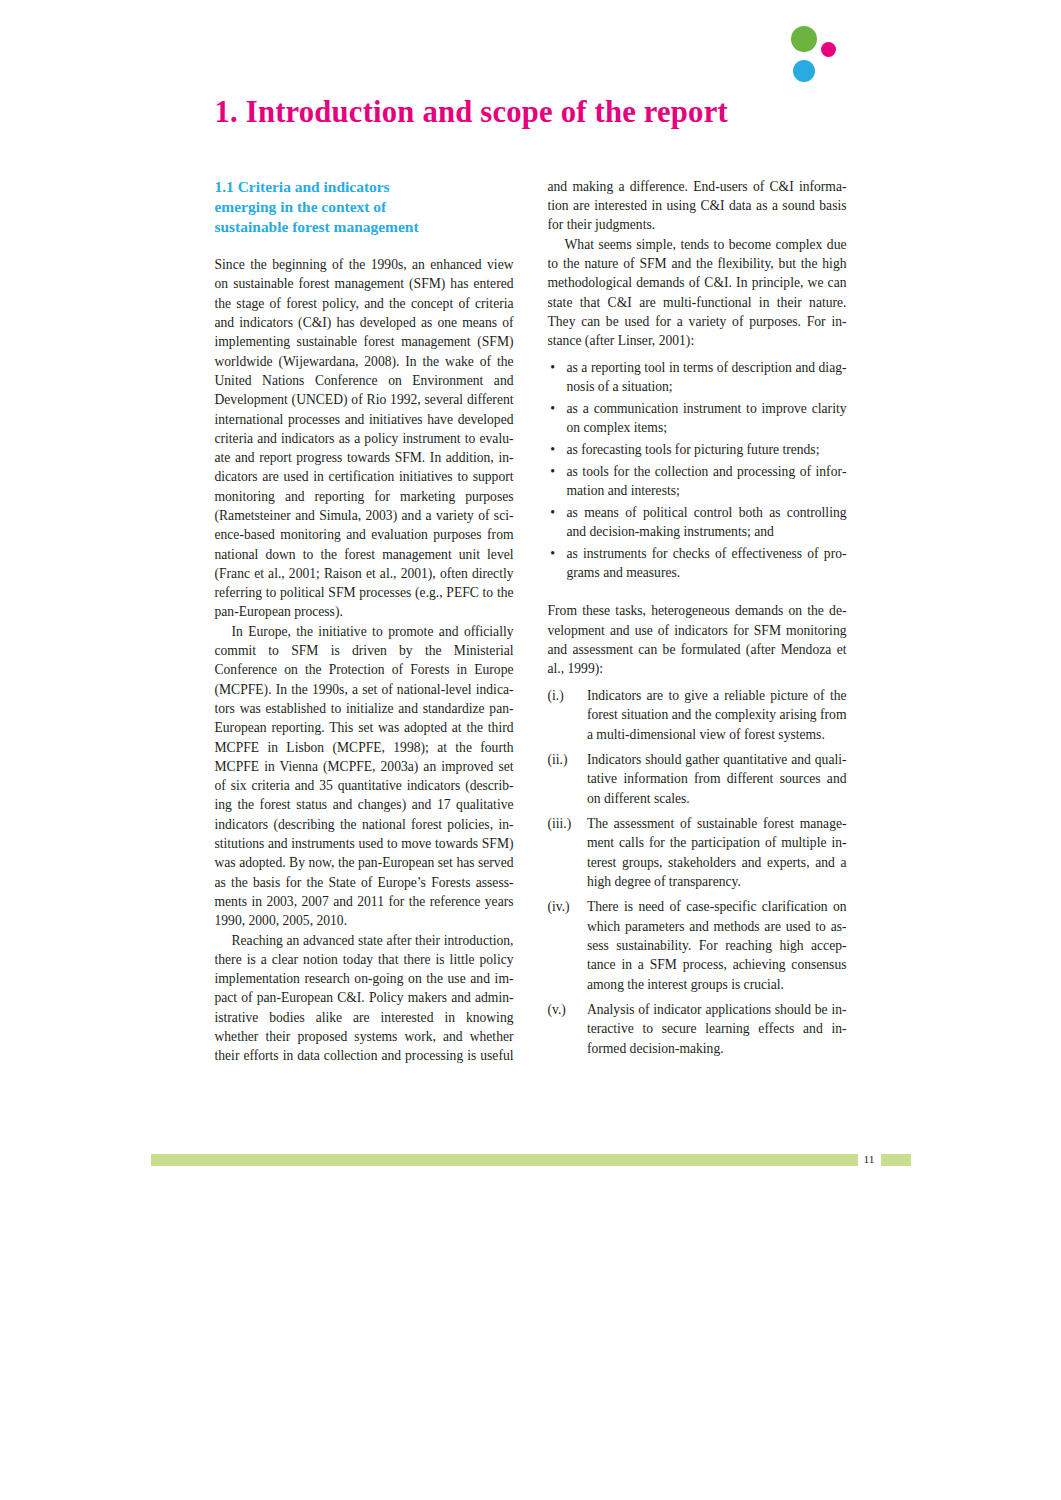1. Introduction and scope of the report
1.1 Criteria and indicators
emerging in the context of
sustainable forest management
Since the beginning of the 1990s, an enhanced view on sustainable forest management (SFM) has entered the stage of forest policy, and the concept of criteria and indicators (C&I) has developed as one means of implementing sustainable forest management (SFM) worldwide (Wijewardana, 2008). In the wake of the United Nations Conference on Environment and Development (UNCED) of Rio 1992, several different international processes and initiatives have developed criteria and indicators as a policy instrument to evaluate and report progress towards SFM. In addition, indicators are used in certification initiatives to support monitoring and reporting for marketing purposes (Rametsteiner and Simula, 2003) and a variety of science-based monitoring and evaluation purposes from national down to the forest management unit level (Franc et al., 2001; Raison et al., 2001), often directly referring to political SFM processes (e.g., PEFC to the pan-European process).
In Europe, the initiative to promote and officially commit to SFM is driven by the Ministerial Conference on the Protection of Forests in Europe (MCPFE). In the 1990s, a set of national-level indicators was established to initialize and standardize pan-European reporting. This set was adopted at the third MCPFE in Lisbon (MCPFE, 1998); at the fourth MCPFE in Vienna (MCPFE, 2003a) an improved set of six criteria and 35 quantitative indicators (describing the forest status and changes) and 17 qualitative indicators (describing the national forest policies, institutions and instruments used to move towards SFM) was adopted. By now, the pan-European set has served as the basis for the State of Europe’s Forests assessments in 2003, 2007 and 2011 for the reference years 1990, 2000, 2005, 2010.
Reaching an advanced state after their introduction, there is a clear notion today that there is little policy implementation research on-going on the use and impact of pan-European C&I. Policy makers and administrative bodies alike are interested in knowing whether their proposed systems work, and whether their efforts in data collection and processing is useful and making a difference. End-users of C&I information are interested in using C&I data as a sound basis for their judgments.
What seems simple, tends to become complex due to the nature of SFM and the flexibility, but the high methodological demands of C&I. In principle, we can state that C&I are multi-functional in their nature. They can be used for a variety of purposes. For instance (after Linser, 2001):
as a reporting tool in terms of description and diagnosis of a situation;
as a communication instrument to improve clarity on complex items;
as forecasting tools for picturing future trends;
as tools for the collection and processing of information and interests;
as means of political control both as controlling and decision-making instruments; and
as instruments for checks of effectiveness of programs and measures.
From these tasks, heterogeneous demands on the development and use of indicators for SFM monitoring and assessment can be formulated (after Mendoza et al., 1999):
(i.) Indicators are to give a reliable picture of the forest situation and the complexity arising from a multi-dimensional view of forest systems.
(ii.) Indicators should gather quantitative and qualitative information from different sources and on different scales.
(iii.) The assessment of sustainable forest management calls for the participation of multiple interest groups, stakeholders and experts, and a high degree of transparency.
(iv.) There is need of case-specific clarification on which parameters and methods are used to assess sustainability. For reaching high acceptance in a SFM process, achieving consensus among the interest groups is crucial.
(v.) Analysis of indicator applications should be interactive to secure learning effects and informed decision-making.
11